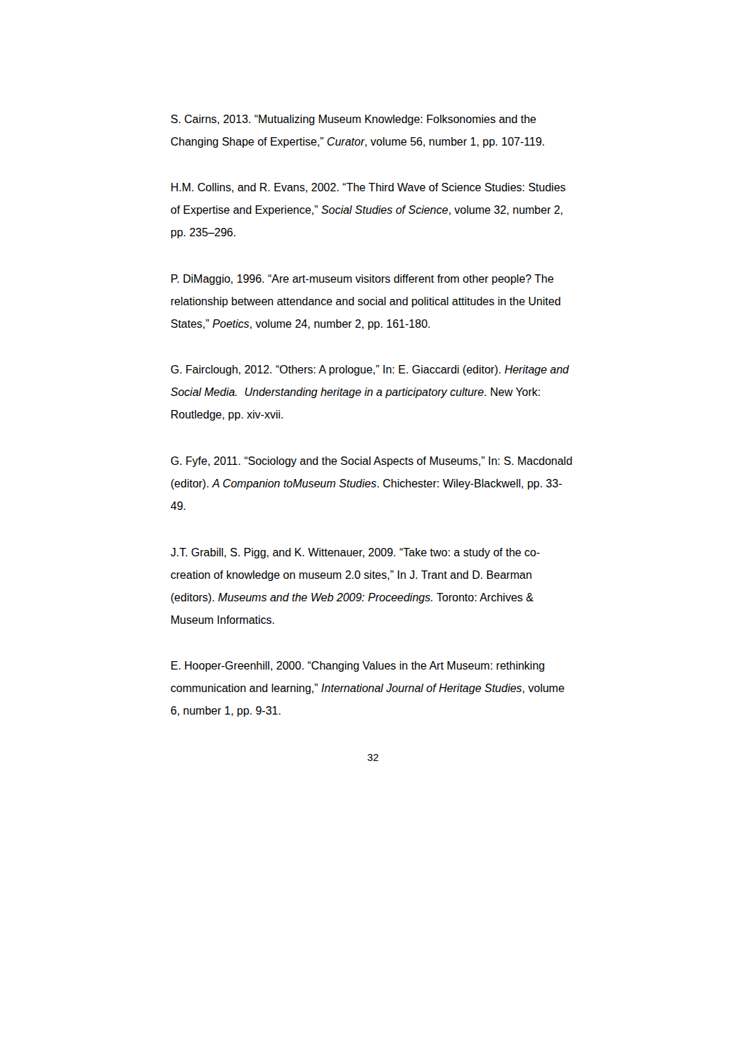S. Cairns, 2013. “Mutualizing Museum Knowledge: Folksonomies and the Changing Shape of Expertise,” Curator, volume 56, number 1, pp. 107-119.
H.M. Collins, and R. Evans, 2002. “The Third Wave of Science Studies: Studies of Expertise and Experience,” Social Studies of Science, volume 32, number 2, pp. 235–296.
P. DiMaggio, 1996. “Are art-museum visitors different from other people? The relationship between attendance and social and political attitudes in the United States,” Poetics, volume 24, number 2, pp. 161-180.
G. Fairclough, 2012. “Others: A prologue,” In: E. Giaccardi (editor). Heritage and Social Media. Understanding heritage in a participatory culture. New York: Routledge, pp. xiv-xvii.
G. Fyfe, 2011. “Sociology and the Social Aspects of Museums,” In: S. Macdonald (editor). A Companion toMuseum Studies. Chichester: Wiley-Blackwell, pp. 33-49.
J.T. Grabill, S. Pigg, and K. Wittenauer, 2009. “Take two: a study of the co-creation of knowledge on museum 2.0 sites,” In J. Trant and D. Bearman (editors). Museums and the Web 2009: Proceedings. Toronto: Archives & Museum Informatics.
E. Hooper-Greenhill, 2000. “Changing Values in the Art Museum: rethinking communication and learning,” International Journal of Heritage Studies, volume 6, number 1, pp. 9-31.
32